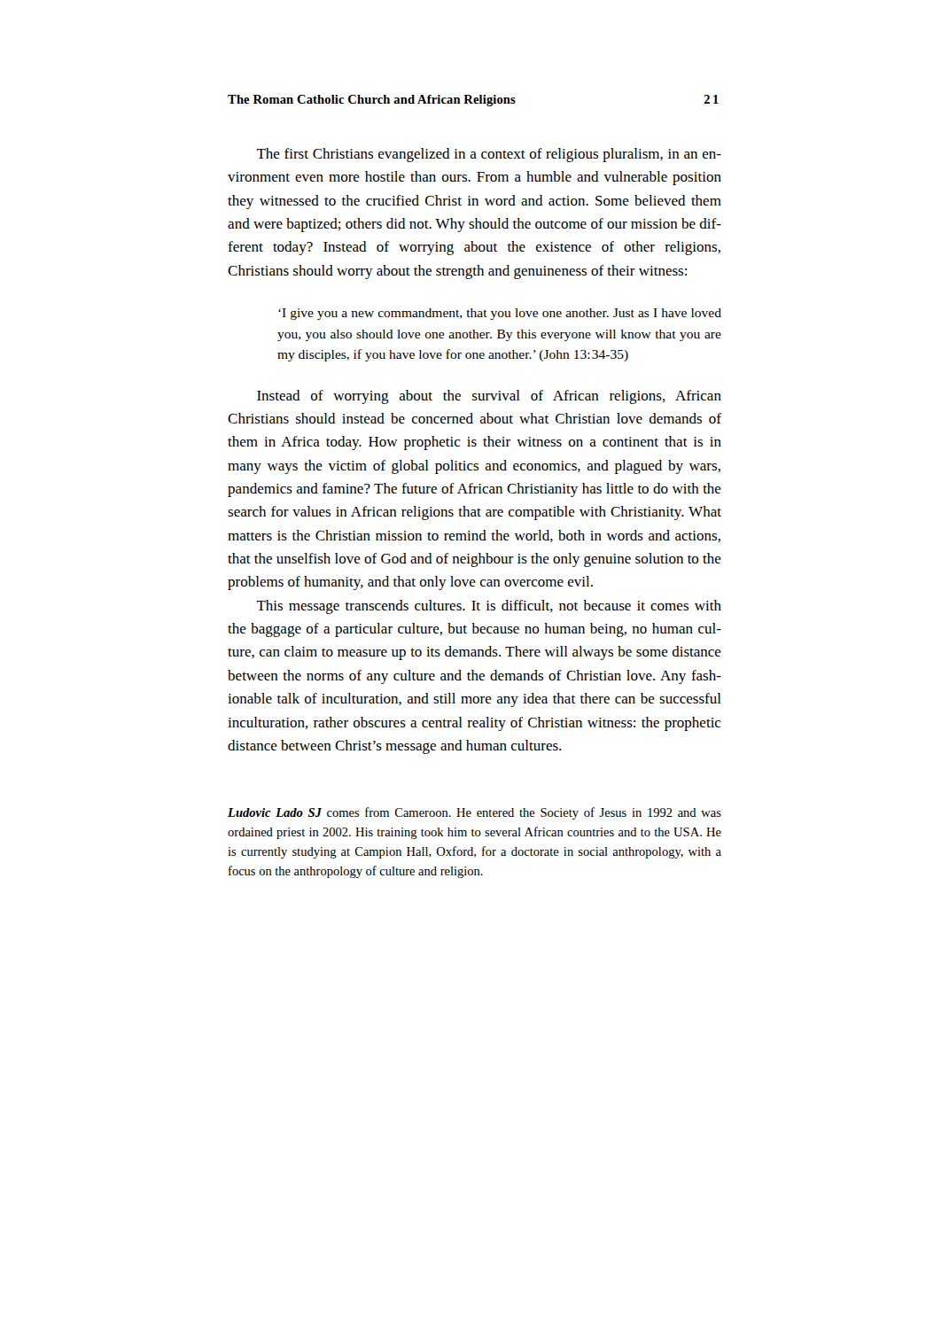The Roman Catholic Church and African Religions 21
The first Christians evangelized in a context of religious pluralism, in an environment even more hostile than ours. From a humble and vulnerable position they witnessed to the crucified Christ in word and action. Some believed them and were baptized; others did not. Why should the outcome of our mission be different today? Instead of worrying about the existence of other religions, Christians should worry about the strength and genuineness of their witness:
‘I give you a new commandment, that you love one another. Just as I have loved you, you also should love one another. By this everyone will know that you are my disciples, if you have love for one another.’ (John 13: 34-35)
Instead of worrying about the survival of African religions, African Christians should instead be concerned about what Christian love demands of them in Africa today. How prophetic is their witness on a continent that is in many ways the victim of global politics and economics, and plagued by wars, pandemics and famine? The future of African Christianity has little to do with the search for values in African religions that are compatible with Christianity. What matters is the Christian mission to remind the world, both in words and actions, that the unselfish love of God and of neighbour is the only genuine solution to the problems of humanity, and that only love can overcome evil.
This message transcends cultures. It is difficult, not because it comes with the baggage of a particular culture, but because no human being, no human culture, can claim to measure up to its demands. There will always be some distance between the norms of any culture and the demands of Christian love. Any fashionable talk of inculturation, and still more any idea that there can be successful inculturation, rather obscures a central reality of Christian witness: the prophetic distance between Christ’s message and human cultures.
Ludovic Lado SJ comes from Cameroon. He entered the Society of Jesus in 1992 and was ordained priest in 2002. His training took him to several African countries and to the USA. He is currently studying at Campion Hall, Oxford, for a doctorate in social anthropology, with a focus on the anthropology of culture and religion.